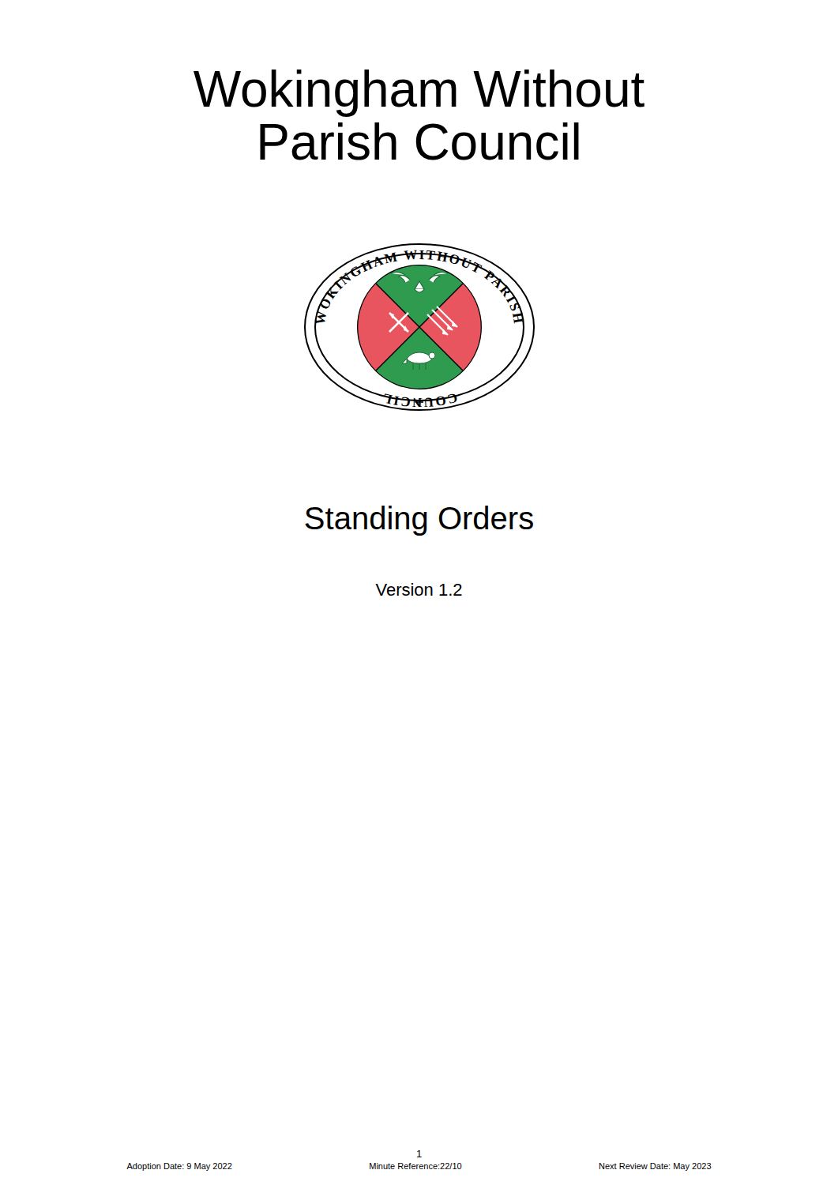Wokingham Without Parish Council
WOKINGHAM WITHOUT PARISH COUNCIL
Standing Orders
Version 1.2
1
Adoption Date: 9 May 2022 Minute Reference:22/10 Next Review Date: May 2023